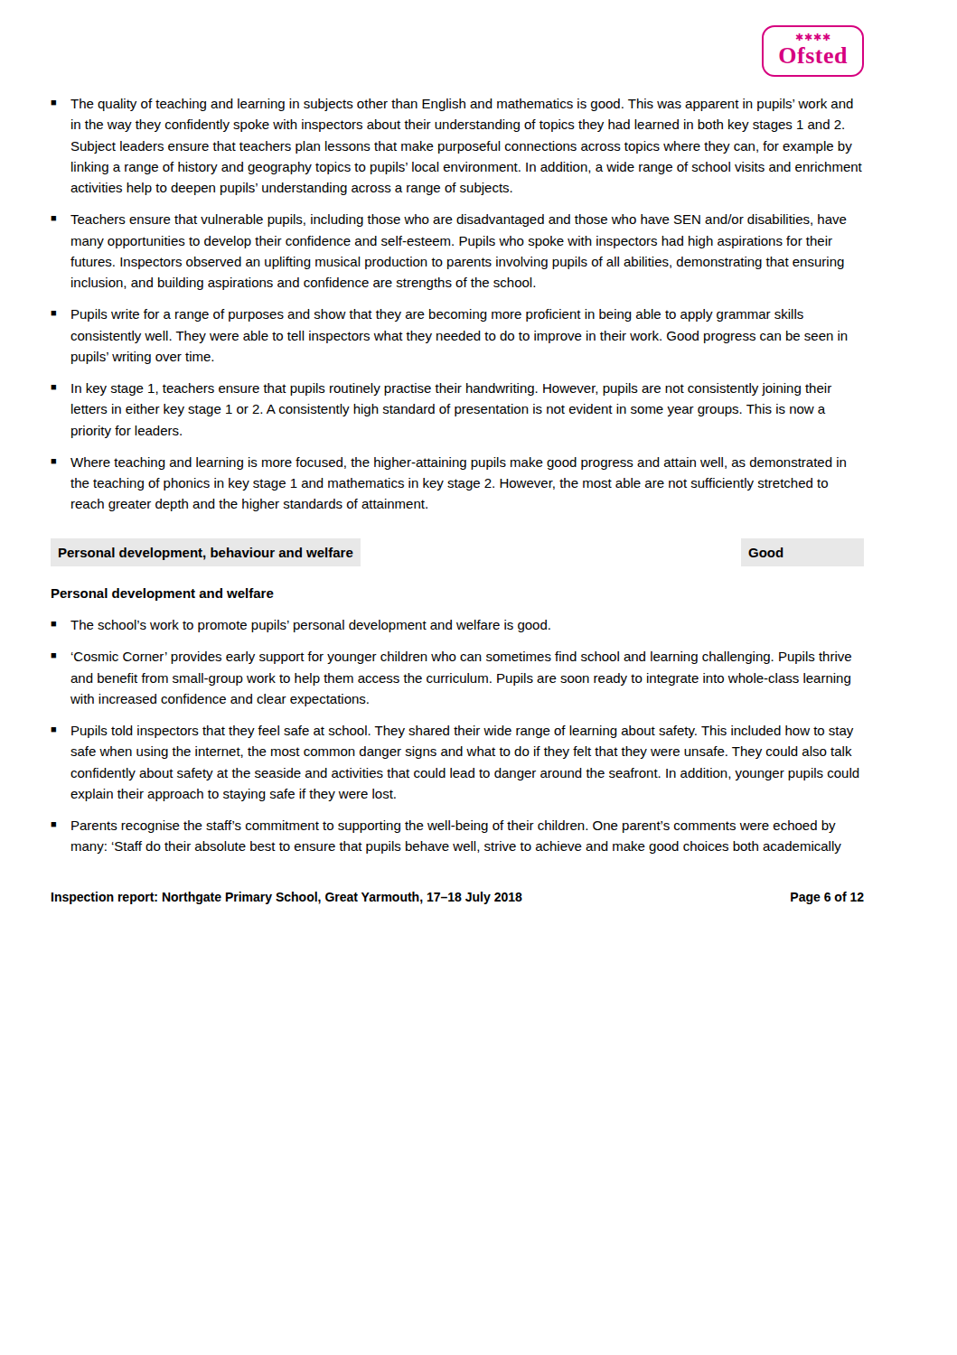✱✱✱✱ Ofsted
The quality of teaching and learning in subjects other than English and mathematics is good. This was apparent in pupils’ work and in the way they confidently spoke with inspectors about their understanding of topics they had learned in both key stages 1 and 2. Subject leaders ensure that teachers plan lessons that make purposeful connections across topics where they can, for example by linking a range of history and geography topics to pupils’ local environment. In addition, a wide range of school visits and enrichment activities help to deepen pupils’ understanding across a range of subjects.
Teachers ensure that vulnerable pupils, including those who are disadvantaged and those who have SEN and/or disabilities, have many opportunities to develop their confidence and self-esteem. Pupils who spoke with inspectors had high aspirations for their futures. Inspectors observed an uplifting musical production to parents involving pupils of all abilities, demonstrating that ensuring inclusion, and building aspirations and confidence are strengths of the school.
Pupils write for a range of purposes and show that they are becoming more proficient in being able to apply grammar skills consistently well. They were able to tell inspectors what they needed to do to improve in their work. Good progress can be seen in pupils’ writing over time.
In key stage 1, teachers ensure that pupils routinely practise their handwriting. However, pupils are not consistently joining their letters in either key stage 1 or 2. A consistently high standard of presentation is not evident in some year groups. This is now a priority for leaders.
Where teaching and learning is more focused, the higher-attaining pupils make good progress and attain well, as demonstrated in the teaching of phonics in key stage 1 and mathematics in key stage 2. However, the most able are not sufficiently stretched to reach greater depth and the higher standards of attainment.
Personal development, behaviour and welfare Good
Personal development and welfare
The school’s work to promote pupils’ personal development and welfare is good.
‘Cosmic Corner’ provides early support for younger children who can sometimes find school and learning challenging. Pupils thrive and benefit from small-group work to help them access the curriculum. Pupils are soon ready to integrate into whole-class learning with increased confidence and clear expectations.
Pupils told inspectors that they feel safe at school. They shared their wide range of learning about safety. This included how to stay safe when using the internet, the most common danger signs and what to do if they felt that they were unsafe. They could also talk confidently about safety at the seaside and activities that could lead to danger around the seafront. In addition, younger pupils could explain their approach to staying safe if they were lost.
Parents recognise the staff’s commitment to supporting the well-being of their children. One parent’s comments were echoed by many: ‘Staff do their absolute best to ensure that pupils behave well, strive to achieve and make good choices both academically
Inspection report: Northgate Primary School, Great Yarmouth, 17–18 July 2018 Page 6 of 12